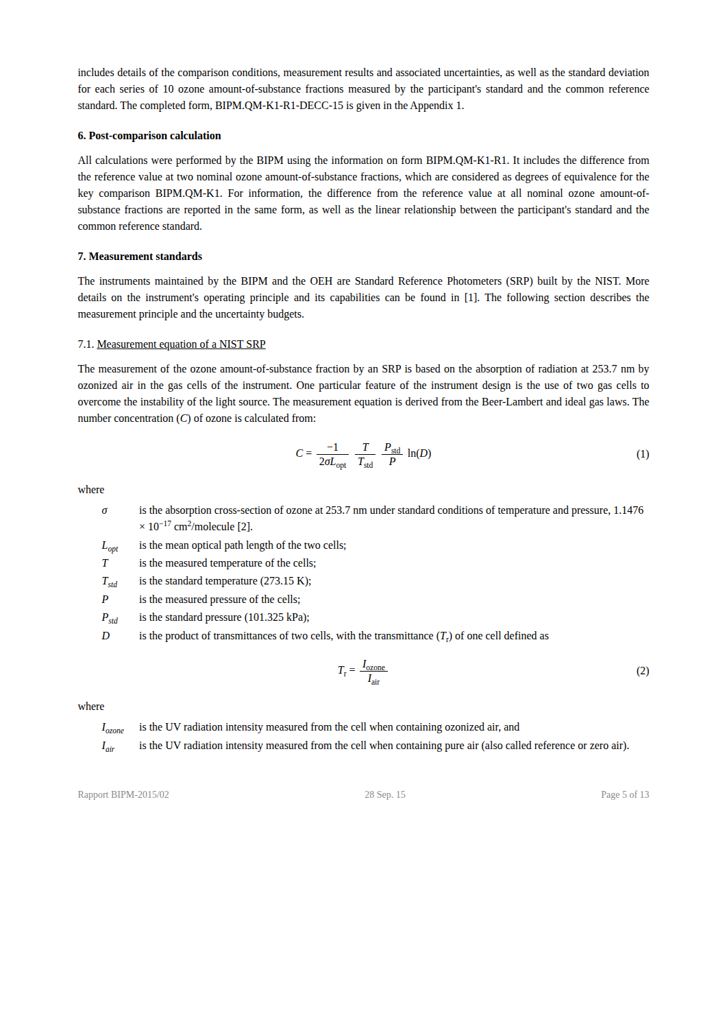includes details of the comparison conditions, measurement results and associated uncertainties, as well as the standard deviation for each series of 10 ozone amount-of-substance fractions measured by the participant's standard and the common reference standard. The completed form, BIPM.QM-K1-R1-DECC-15 is given in the Appendix 1.
6. Post-comparison calculation
All calculations were performed by the BIPM using the information on form BIPM.QM-K1-R1. It includes the difference from the reference value at two nominal ozone amount-of-substance fractions, which are considered as degrees of equivalence for the key comparison BIPM.QM-K1. For information, the difference from the reference value at all nominal ozone amount-of-substance fractions are reported in the same form, as well as the linear relationship between the participant's standard and the common reference standard.
7. Measurement standards
The instruments maintained by the BIPM and the OEH are Standard Reference Photometers (SRP) built by the NIST. More details on the instrument's operating principle and its capabilities can be found in [1]. The following section describes the measurement principle and the uncertainty budgets.
7.1. Measurement equation of a NIST SRP
The measurement of the ozone amount-of-substance fraction by an SRP is based on the absorption of radiation at 253.7 nm by ozonized air in the gas cells of the instrument. One particular feature of the instrument design is the use of two gas cells to overcome the instability of the light source. The measurement equation is derived from the Beer-Lambert and ideal gas laws. The number concentration (C) of ozone is calculated from:
C = −1 2σLopt T Tstd Pstd P ln(D) (1)
where
σ
is the absorption cross-section of ozone at 253.7 nm under standard conditions of temperature and pressure, 1.1476 × 10−17 cm2/molecule [2].
Lopt
is the mean optical path length of the two cells;
T
is the measured temperature of the cells;
Tstd
is the standard temperature (273.15 K);
P
is the measured pressure of the cells;
Pstd
is the standard pressure (101.325 kPa);
D
is the product of transmittances of two cells, with the transmittance (Tr) of one cell defined as
Tr = Iozone Iair (2)
where
Iozone
is the UV radiation intensity measured from the cell when containing ozonized air, and
Iair
is the UV radiation intensity measured from the cell when containing pure air (also called reference or zero air).
Rapport BIPM-2015/02 28 Sep. 15 Page 5 of 13